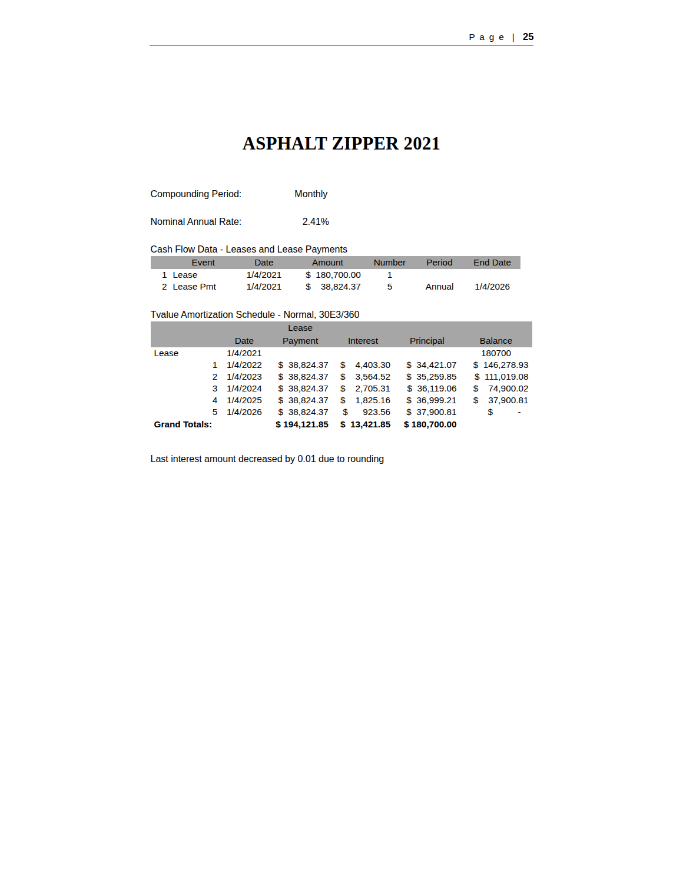P a g e | 25
ASPHALT ZIPPER 2021
Compounding Period:
Monthly
Nominal Annual Rate:
2.41%
Cash Flow Data - Leases and Lease Payments
| | Event | Date | Amount | Number | Period | End Date |
| --- | --- | --- | --- | --- | --- | --- |
| 1 | Lease | 1/4/2021 | $ 180,700.00 | 1 | | |
| 2 | Lease Pmt | 1/4/2021 | $ 38,824.37 | 5 | Annual | 1/4/2026 |
Tvalue Amortization Schedule - Normal, 30E3/360
| | | | Lease | | | |
| --- | --- | --- | --- | --- | --- | --- |
| | | Date | Payment | Interest | Principal | Balance |
| Lease | | 1/4/2021 | | | | 180700 |
| | 1 | 1/4/2022 | $ 38,824.37 | $ 4,403.30 | $ 34,421.07 | $ 146,278.93 |
| | 2 | 1/4/2023 | $ 38,824.37 | $ 3,564.52 | $ 35,259.85 | $ 111,019.08 |
| | 3 | 1/4/2024 | $ 38,824.37 | $ 2,705.31 | $ 36,119.06 | $ 74,900.02 |
| | 4 | 1/4/2025 | $ 38,824.37 | $ 1,825.16 | $ 36,999.21 | $ 37,900.81 |
| | 5 | 1/4/2026 | $ 38,824.37 | $ 923.56 | $ 37,900.81 | $ - |
| Grand Totals: | | $ 194,121.85 | $ 13,421.85 | $ 180,700.00 | |
Last interest amount decreased by 0.01 due to rounding